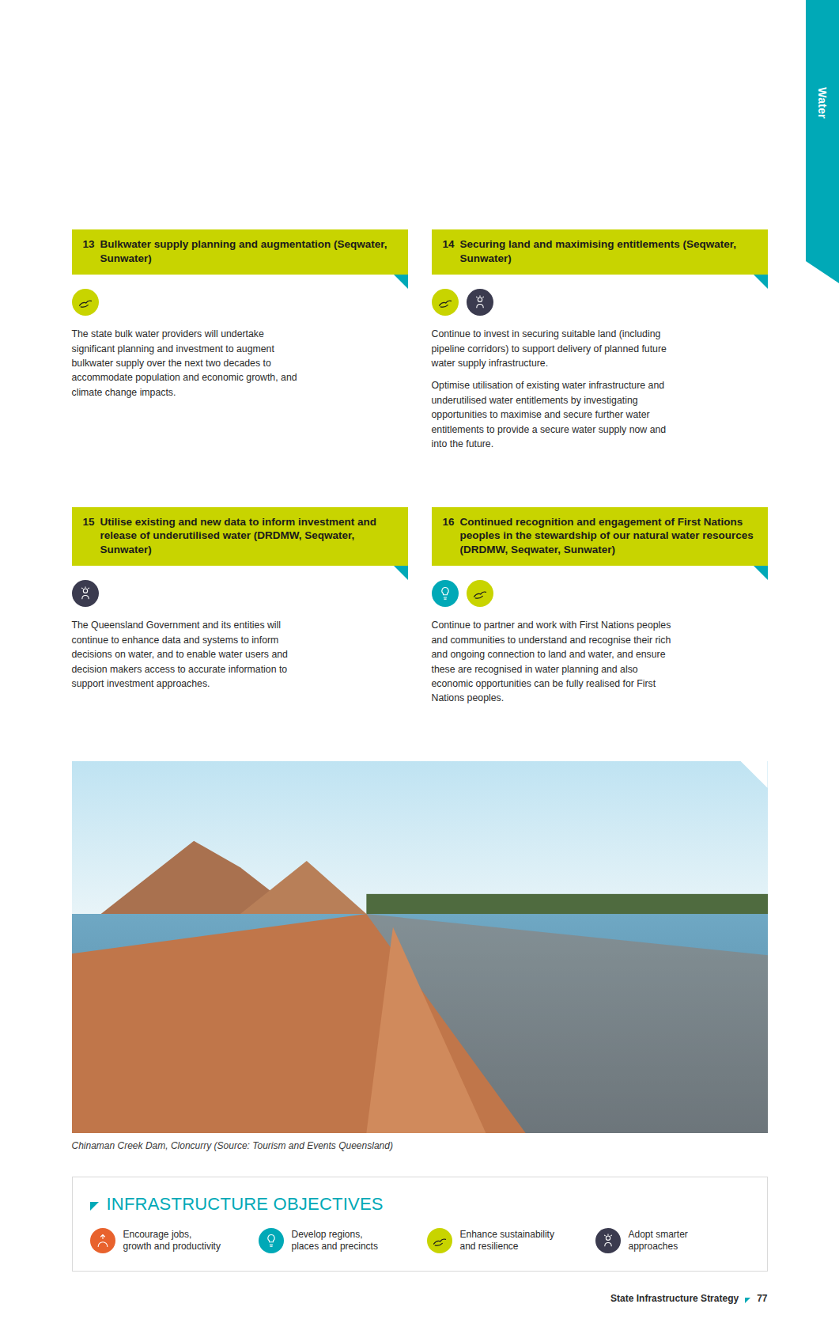Water
13 Bulkwater supply planning and augmentation (Seqwater, Sunwater)
The state bulk water providers will undertake significant planning and investment to augment bulkwater supply over the next two decades to accommodate population and economic growth, and climate change impacts.
14 Securing land and maximising entitlements (Seqwater, Sunwater)
Continue to invest in securing suitable land (including pipeline corridors) to support delivery of planned future water supply infrastructure.
Optimise utilisation of existing water infrastructure and underutilised water entitlements by investigating opportunities to maximise and secure further water entitlements to provide a secure water supply now and into the future.
15 Utilise existing and new data to inform investment and release of underutilised water (DRDMW, Seqwater, Sunwater)
The Queensland Government and its entities will continue to enhance data and systems to inform decisions on water, and to enable water users and decision makers access to accurate information to support investment approaches.
16 Continued recognition and engagement of First Nations peoples in the stewardship of our natural water resources (DRDMW, Seqwater, Sunwater)
Continue to partner and work with First Nations peoples and communities to understand and recognise their rich and ongoing connection to land and water, and ensure these are recognised in water planning and also economic opportunities can be fully realised for First Nations peoples.
Chinaman Creek Dam, Cloncurry (Source: Tourism and Events Queensland)
INFRASTRUCTURE OBJECTIVES
Encourage jobs,
growth and productivity
Develop regions,
places and precincts
Enhance sustainability
and resilience
Adopt smarter
approaches
State Infrastructure Strategy 77